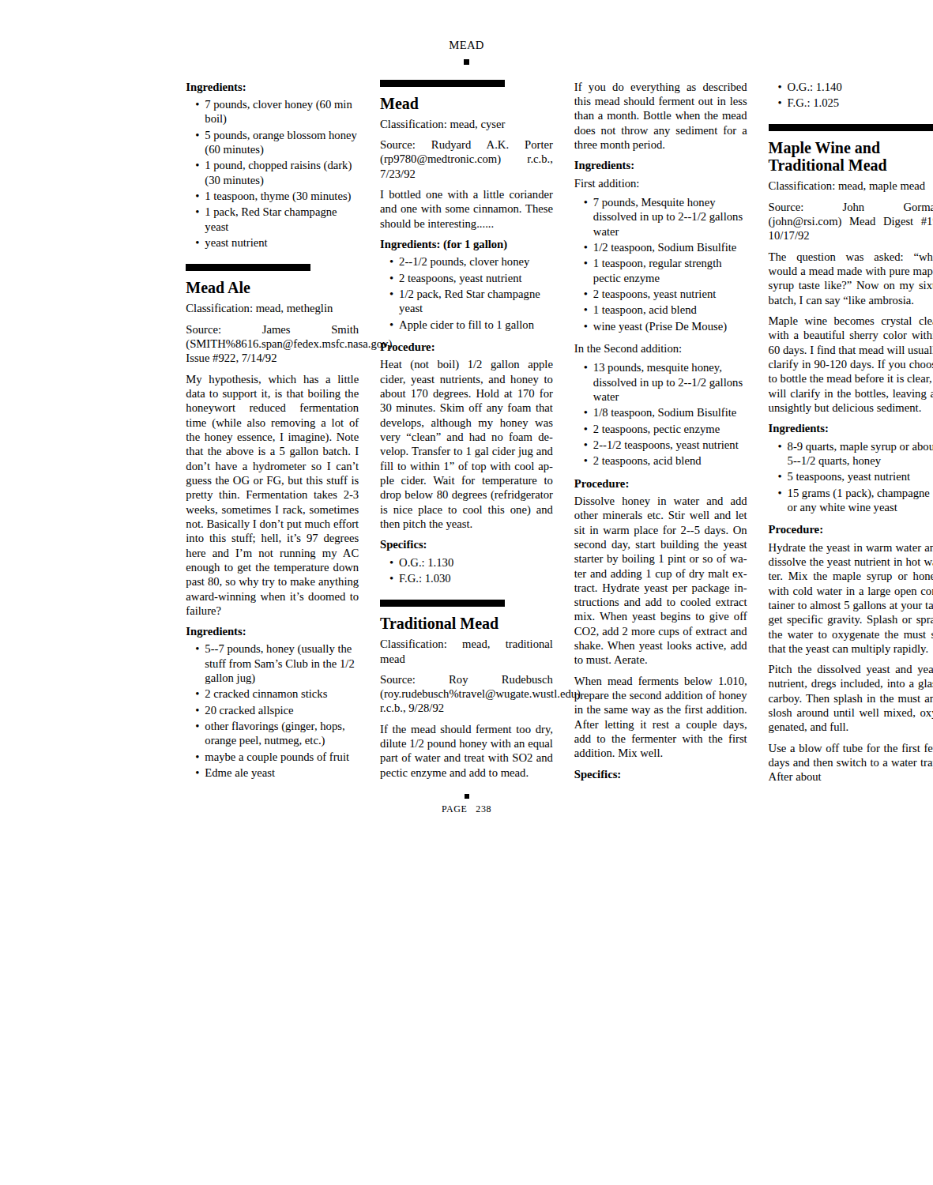MEAD
Ingredients:
7 pounds, clover honey (60 min boil)
5 pounds, orange blossom honey (60 minutes)
1 pound, chopped raisins (dark) (30 minutes)
1 teaspoon, thyme (30 minutes)
1 pack, Red Star champagne yeast
yeast nutrient
Mead Ale
Classification: mead, metheglin
Source: James Smith (SMITH%8616.span@fedex.msfc.nasa.gov) Issue #922, 7/14/92
My hypothesis, which has a little data to support it, is that boiling the honeywort reduced fermentation time (while also removing a lot of the honey essence, I imagine). Note that the above is a 5 gallon batch. I don’t have a hydrometer so I can’t guess the OG or FG, but this stuff is pretty thin. Fermentation takes 2-3 weeks, sometimes I rack, sometimes not. Basically I don’t put much effort into this stuff; hell, it’s 97 degrees here and I’m not running my AC enough to get the temperature down past 80, so why try to make anything award-winning when it’s doomed to failure?
Ingredients:
5--7 pounds, honey (usually the stuff from Sam’s Club in the 1/2 gallon jug)
2 cracked cinnamon sticks
20 cracked allspice
other flavorings (ginger, hops, orange peel, nutmeg, etc.)
maybe a couple pounds of fruit
Edme ale yeast
Mead
Classification: mead, cyser
Source: Rudyard A.K. Porter (rp9780@medtronic.com) r.c.b., 7/23/92
I bottled one with a little coriander and one with some cinnamon. These should be interesting......
Ingredients: (for 1 gallon)
2--1/2 pounds, clover honey
2 teaspoons, yeast nutrient
1/2 pack, Red Star champagne yeast
Apple cider to fill to 1 gallon
Procedure:
Heat (not boil) 1/2 gallon apple cider, yeast nutrients, and honey to about 170 degrees. Hold at 170 for 30 minutes. Skim off any foam that develops, although my honey was very “clean” and had no foam develop. Transfer to 1 gal cider jug and fill to within 1” of top with cool apple cider. Wait for temperature to drop below 80 degrees (refridgerator is nice place to cool this one) and then pitch the yeast.
Specifics:
O.G.: 1.130
F.G.: 1.030
Traditional Mead
Classification: mead, traditional mead
Source: Roy Rudebusch (roy.rudebusch%travel@wugate.wustl.edu) r.c.b., 9/28/92
If the mead should ferment too dry, dilute 1/2 pound honey with an equal part of water and treat with SO2 and pectic enzyme and add to mead.
If you do everything as described this mead should ferment out in less than a month. Bottle when the mead does not throw any sediment for a three month period.
Ingredients:
First addition:
7 pounds, Mesquite honey dissolved in up to 2--1/2 gallons water
1/2 teaspoon, Sodium Bisulfite
1 teaspoon, regular strength pectic enzyme
2 teaspoons, yeast nutrient
1 teaspoon, acid blend
wine yeast (Prise De Mouse)
In the Second addition:
13 pounds, mesquite honey, dissolved in up to 2--1/2 gallons water
1/8 teaspoon, Sodium Bisulfite
2 teaspoons, pectic enzyme
2--1/2 teaspoons, yeast nutrient
2 teaspoons, acid blend
Procedure:
Dissolve honey in water and add other minerals etc. Stir well and let sit in warm place for 2--5 days. On second day, start building the yeast starter by boiling 1 pint or so of water and adding 1 cup of dry malt extract. Hydrate yeast per package instructions and add to cooled extract mix. When yeast begins to give off CO2, add 2 more cups of extract and shake. When yeast looks active, add to must. Aerate.
When mead ferments below 1.010, prepare the second addition of honey in the same way as the first addition. After letting it rest a couple days, add to the fermenter with the first addition. Mix well.
Specifics:
O.G.: 1.140
F.G.: 1.025
Maple Wine and Traditional Mead
Classification: mead, maple mead
Source: John Gorman (john@rsi.com) Mead Digest #19, 10/17/92
The question was asked: “what would a mead made with pure maple syrup taste like?” Now on my sixth batch, I can say “like ambrosia.
Maple wine becomes crystal clear with a beautiful sherry color within 60 days. I find that mead will usually clarify in 90-120 days. If you choose to bottle the mead before it is clear, it will clarify in the bottles, leaving an unsightly but delicious sediment.
Ingredients:
8-9 quarts, maple syrup or about 5--1/2 quarts, honey
5 teaspoons, yeast nutrient
15 grams (1 pack), champagne or any white wine yeast
Procedure:
Hydrate the yeast in warm water and dissolve the yeast nutrient in hot water. Mix the maple syrup or honey with cold water in a large open container to almost 5 gallons at your target specific gravity. Splash or spray the water to oxygenate the must so that the yeast can multiply rapidly.
Pitch the dissolved yeast and yeast nutrient, dregs included, into a glass carboy. Then splash in the must and slosh around until well mixed, oxygenated, and full.
Use a blow off tube for the first few days and then switch to a water trap. After about
PAGE 238